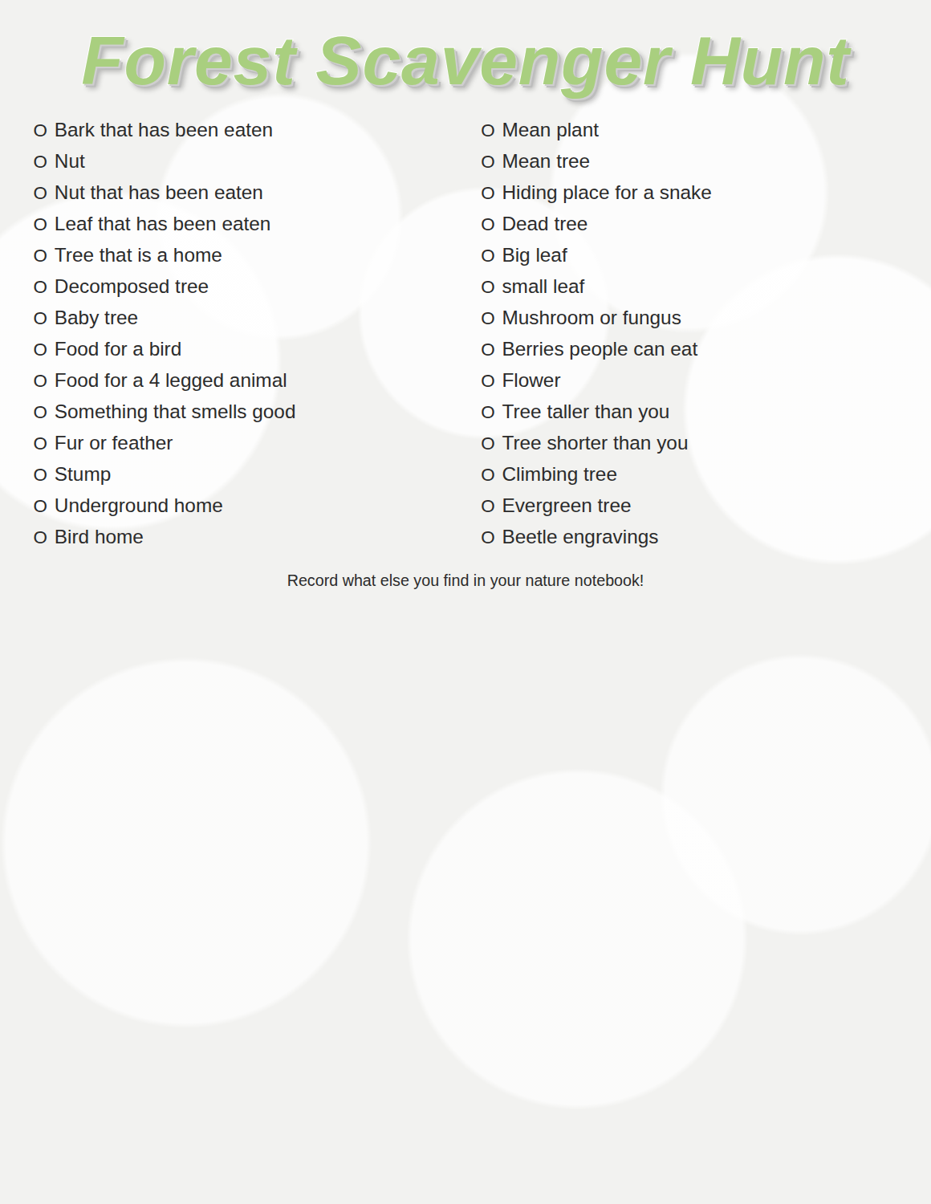Forest Scavenger Hunt
Bark that has been eaten
Nut
Nut that has been eaten
Leaf that has been eaten
Tree that is a home
Decomposed tree
Baby tree
Food for a bird
Food for a 4 legged animal
Something that smells good
Fur or feather
Stump
Underground home
Bird home
Mean plant
Mean tree
Hiding place for a snake
Dead tree
Big leaf
small leaf
Mushroom or fungus
Berries people can eat
Flower
Tree taller than you
Tree shorter than you
Climbing tree
Evergreen tree
Beetle engravings
Record what else you find in your nature notebook!